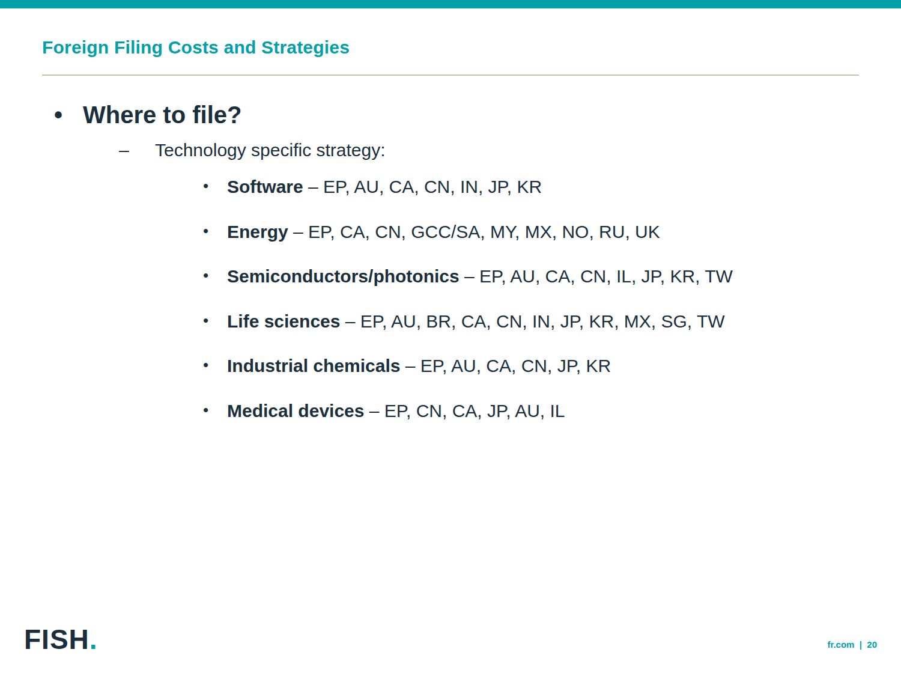Foreign Filing Costs and Strategies
Where to file?
Technology specific strategy:
Software – EP, AU, CA, CN, IN, JP, KR
Energy – EP, CA, CN, GCC/SA, MY, MX, NO, RU, UK
Semiconductors/photonics – EP, AU, CA, CN, IL, JP, KR, TW
Life sciences – EP, AU, BR, CA, CN, IN, JP, KR, MX, SG, TW
Industrial chemicals – EP, AU, CA, CN, JP, KR
Medical devices – EP, CN, CA, JP, AU, IL
FISH.
fr.com | 20